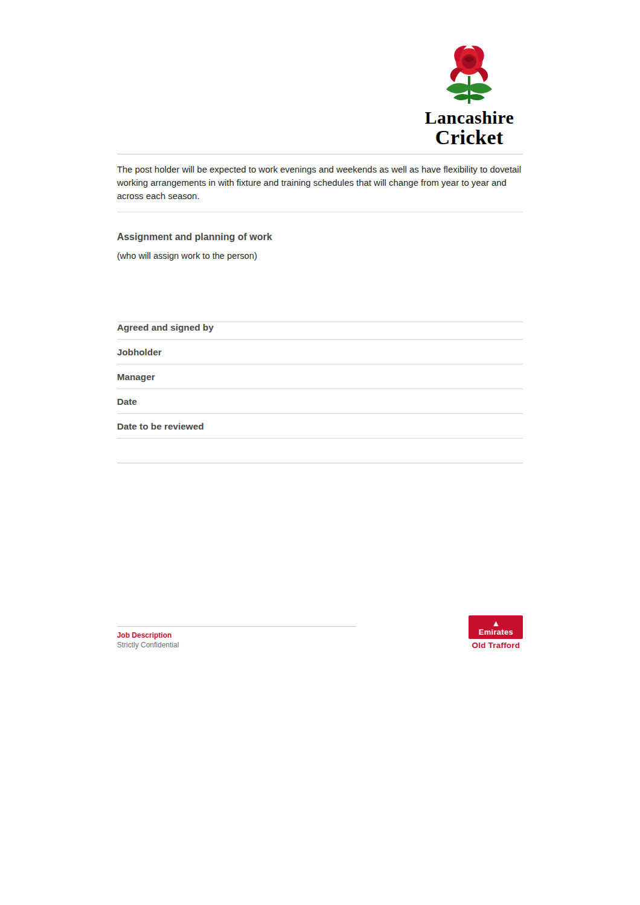Lancashire Cricket
The post holder will be expected to work evenings and weekends as well as have flexibility to dovetail working arrangements in with fixture and training schedules that will change from year to year and across each season.
Assignment and planning of work
(who will assign work to the person)
Agreed and signed by
Jobholder
Manager
Date
Date to be reviewed
Job Description
Strictly Confidential
▲
Emirates
Old Trafford